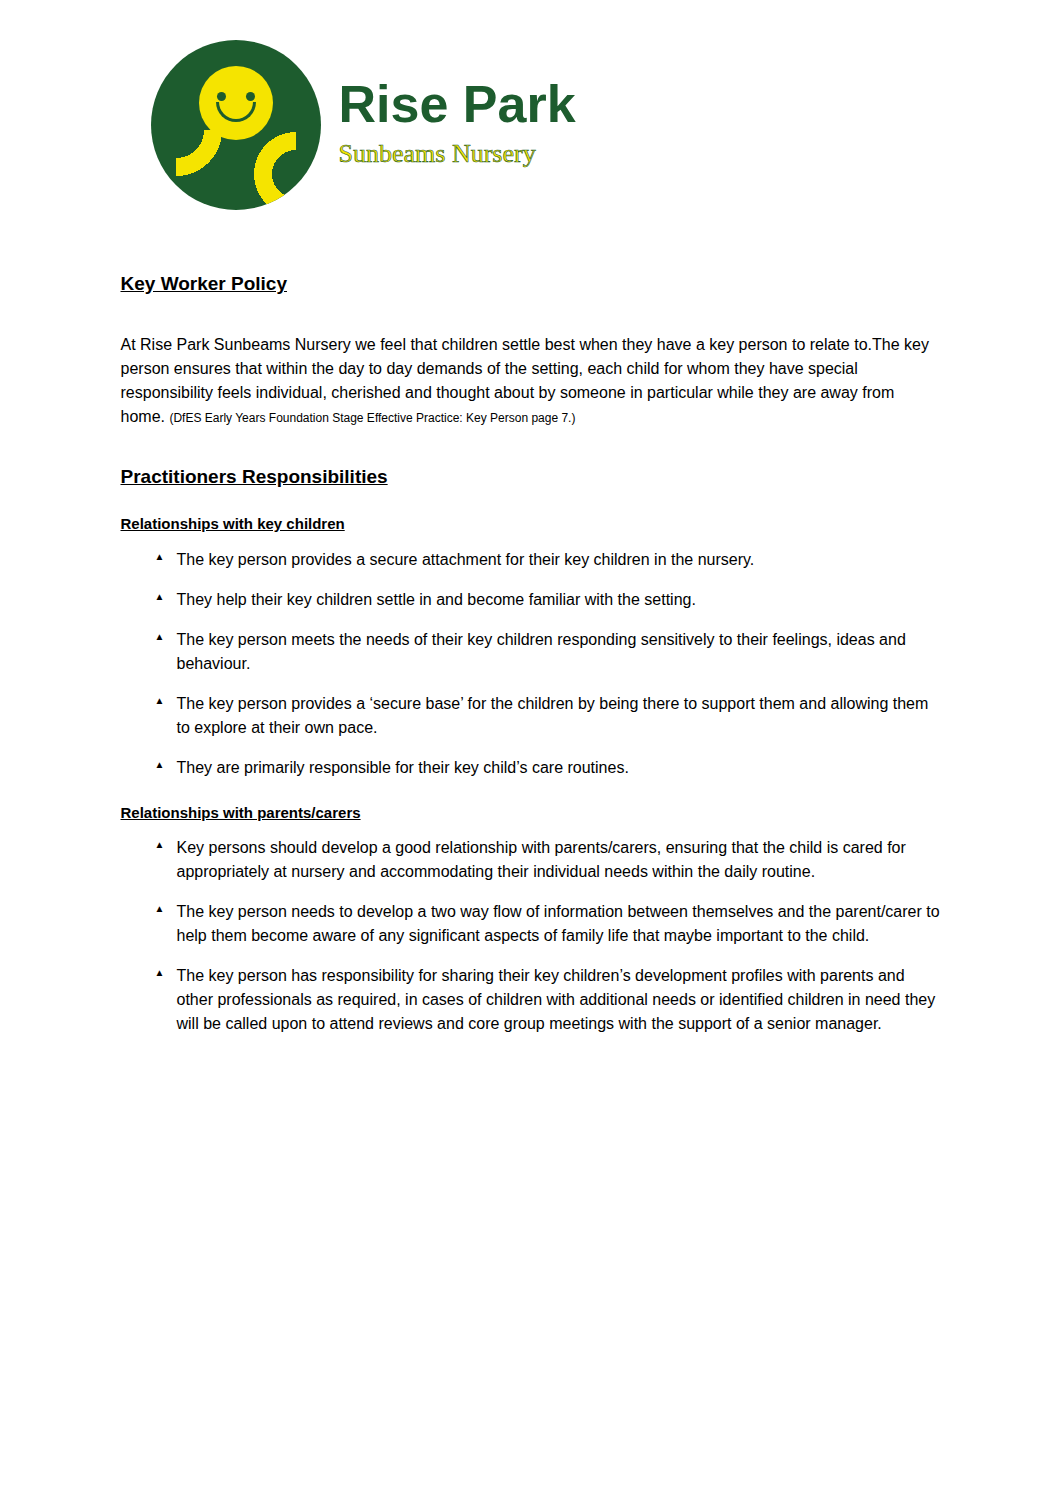Rise Park
Sunbeams Nursery
Key Worker Policy
At Rise Park Sunbeams Nursery we feel that children settle best when they have a key person to relate to.The key person ensures that within the day to day demands of the setting, each child for whom they have special responsibility feels individual, cherished and thought about by someone in particular while they are away from home. (DfES Early Years Foundation Stage Effective Practice: Key Person page 7.)
Practitioners Responsibilities
Relationships with key children
The key person provides a secure attachment for their key children in the nursery.
They help their key children settle in and become familiar with the setting.
The key person meets the needs of their key children responding sensitively to their feelings, ideas and behaviour.
The key person provides a ‘secure base’ for the children by being there to support them and allowing them to explore at their own pace.
They are primarily responsible for their key child’s care routines.
Relationships with parents/carers
Key persons should develop a good relationship with parents/carers, ensuring that the child is cared for appropriately at nursery and accommodating their individual needs within the daily routine.
The key person needs to develop a two way flow of information between themselves and the parent/carer to help them become aware of any significant aspects of family life that maybe important to the child.
The key person has responsibility for sharing their key children’s development profiles with parents and other professionals as required, in cases of children with additional needs or identified children in need they will be called upon to attend reviews and core group meetings with the support of a senior manager.